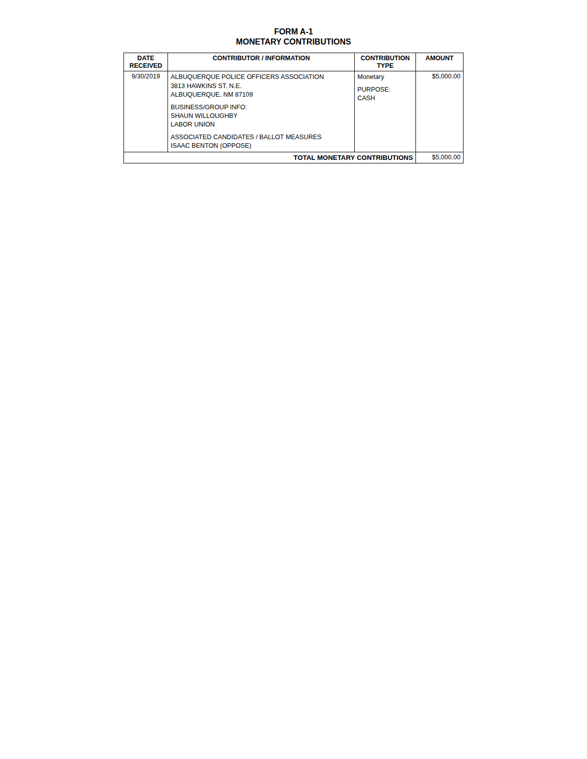FORM A-1
MONETARY CONTRIBUTIONS
| DATE RECEIVED | CONTRIBUTOR / INFORMATION | CONTRIBUTION TYPE | AMOUNT |
| --- | --- | --- | --- |
| 9/30/2019 | ALBUQUERQUE POLICE OFFICERS ASSOCIATION 3813 HAWKINS ST. N.E. ALBUQUERQUE, NM 87109 BUSINESS/GROUP INFO: SHAUN WILLOUGHBY LABOR UNION ASSOCIATED CANDIDATES / BALLOT MEASURES ISAAC BENTON (OPPOSE) | Monetary PURPOSE: CASH | $5,000.00 |
| TOTAL MONETARY CONTRIBUTIONS | $5,000.00 |